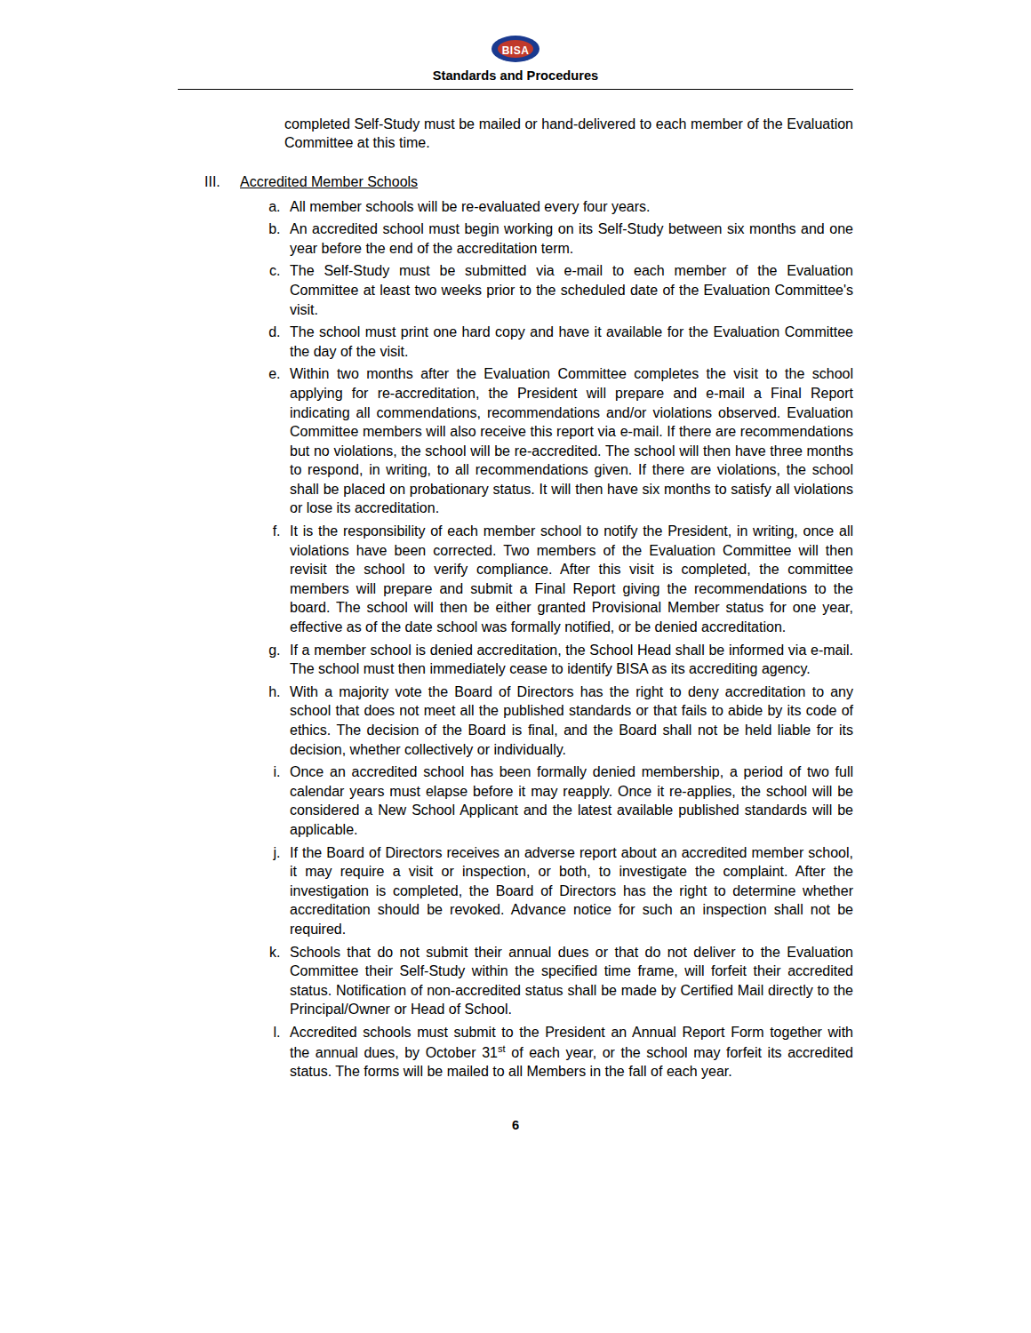BISA
Standards and Procedures
completed Self-Study must be mailed or hand-delivered to each member of the Evaluation Committee at this time.
III.
Accredited Member Schools
All member schools will be re-evaluated every four years.
An accredited school must begin working on its Self-Study between six months and one year before the end of the accreditation term.
The Self-Study must be submitted via e-mail to each member of the Evaluation Committee at least two weeks prior to the scheduled date of the Evaluation Committee's visit.
The school must print one hard copy and have it available for the Evaluation Committee the day of the visit.
Within two months after the Evaluation Committee completes the visit to the school applying for re-accreditation, the President will prepare and e-mail a Final Report indicating all commendations, recommendations and/or violations observed. Evaluation Committee members will also receive this report via e-mail. If there are recommendations but no violations, the school will be re-accredited. The school will then have three months to respond, in writing, to all recommendations given. If there are violations, the school shall be placed on probationary status. It will then have six months to satisfy all violations or lose its accreditation.
It is the responsibility of each member school to notify the President, in writing, once all violations have been corrected. Two members of the Evaluation Committee will then revisit the school to verify compliance. After this visit is completed, the committee members will prepare and submit a Final Report giving the recommendations to the board. The school will then be either granted Provisional Member status for one year, effective as of the date school was formally notified, or be denied accreditation.
If a member school is denied accreditation, the School Head shall be informed via e-mail. The school must then immediately cease to identify BISA as its accrediting agency.
With a majority vote the Board of Directors has the right to deny accreditation to any school that does not meet all the published standards or that fails to abide by its code of ethics. The decision of the Board is final, and the Board shall not be held liable for its decision, whether collectively or individually.
Once an accredited school has been formally denied membership, a period of two full calendar years must elapse before it may reapply. Once it re-applies, the school will be considered a New School Applicant and the latest available published standards will be applicable.
If the Board of Directors receives an adverse report about an accredited member school, it may require a visit or inspection, or both, to investigate the complaint. After the investigation is completed, the Board of Directors has the right to determine whether accreditation should be revoked. Advance notice for such an inspection shall not be required.
Schools that do not submit their annual dues or that do not deliver to the Evaluation Committee their Self-Study within the specified time frame, will forfeit their accredited status. Notification of non-accredited status shall be made by Certified Mail directly to the Principal/Owner or Head of School.
Accredited schools must submit to the President an Annual Report Form together with the annual dues, by October 31st of each year, or the school may forfeit its accredited status. The forms will be mailed to all Members in the fall of each year.
6